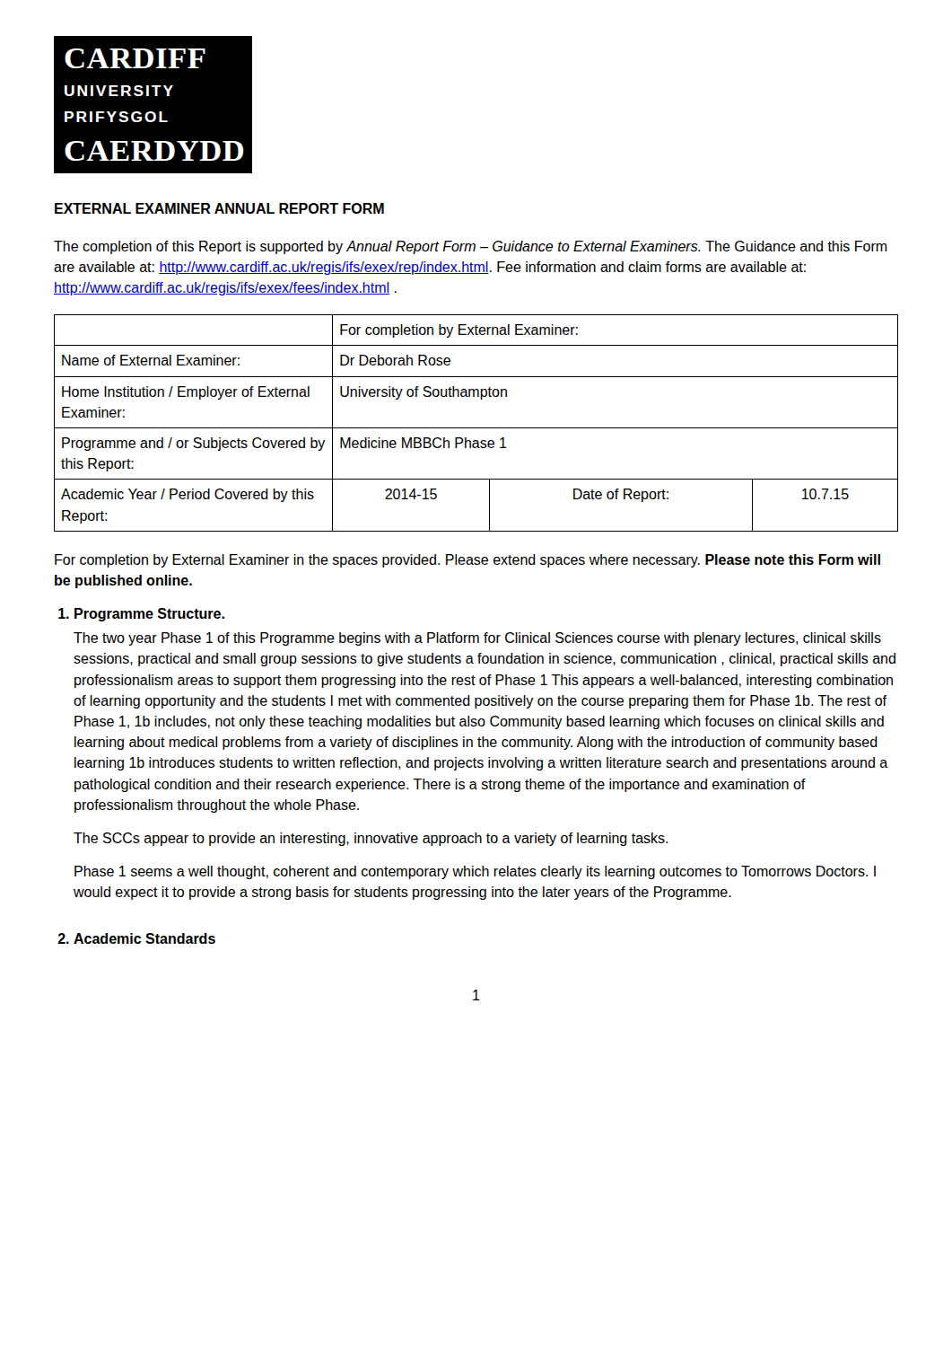CARDIFF UNIVERSITY PRIFYSGOL CAERDYDD
EXTERNAL EXAMINER ANNUAL REPORT FORM
The completion of this Report is supported by Annual Report Form – Guidance to External Examiners. The Guidance and this Form are available at: http://www.cardiff.ac.uk/regis/ifs/exex/rep/index.html. Fee information and claim forms are available at: http://www.cardiff.ac.uk/regis/ifs/exex/fees/index.html .
| | For completion by External Examiner: |
| Name of External Examiner: | Dr Deborah Rose |
| Home Institution / Employer of External Examiner: | University of Southampton |
| Programme and / or Subjects Covered by this Report: | Medicine MBBCh Phase 1 |
| Academic Year / Period Covered by this Report: | 2014-15 | Date of Report: | 10.7.15 |
For completion by External Examiner in the spaces provided. Please extend spaces where necessary. Please note this Form will be published online.
Programme Structure.
The two year Phase 1 of this Programme begins with a Platform for Clinical Sciences course with plenary lectures, clinical skills sessions, practical and small group sessions to give students a foundation in science, communication , clinical, practical skills and professionalism areas to support them progressing into the rest of Phase 1 This appears a well-balanced, interesting combination of learning opportunity and the students I met with commented positively on the course preparing them for Phase 1b. The rest of Phase 1, 1b includes, not only these teaching modalities but also Community based learning which focuses on clinical skills and learning about medical problems from a variety of disciplines in the community. Along with the introduction of community based learning 1b introduces students to written reflection, and projects involving a written literature search and presentations around a pathological condition and their research experience. There is a strong theme of the importance and examination of professionalism throughout the whole Phase.
The SCCs appear to provide an interesting, innovative approach to a variety of learning tasks.
Phase 1 seems a well thought, coherent and contemporary which relates clearly its learning outcomes to Tomorrows Doctors. I would expect it to provide a strong basis for students progressing into the later years of the Programme.
Academic Standards
1